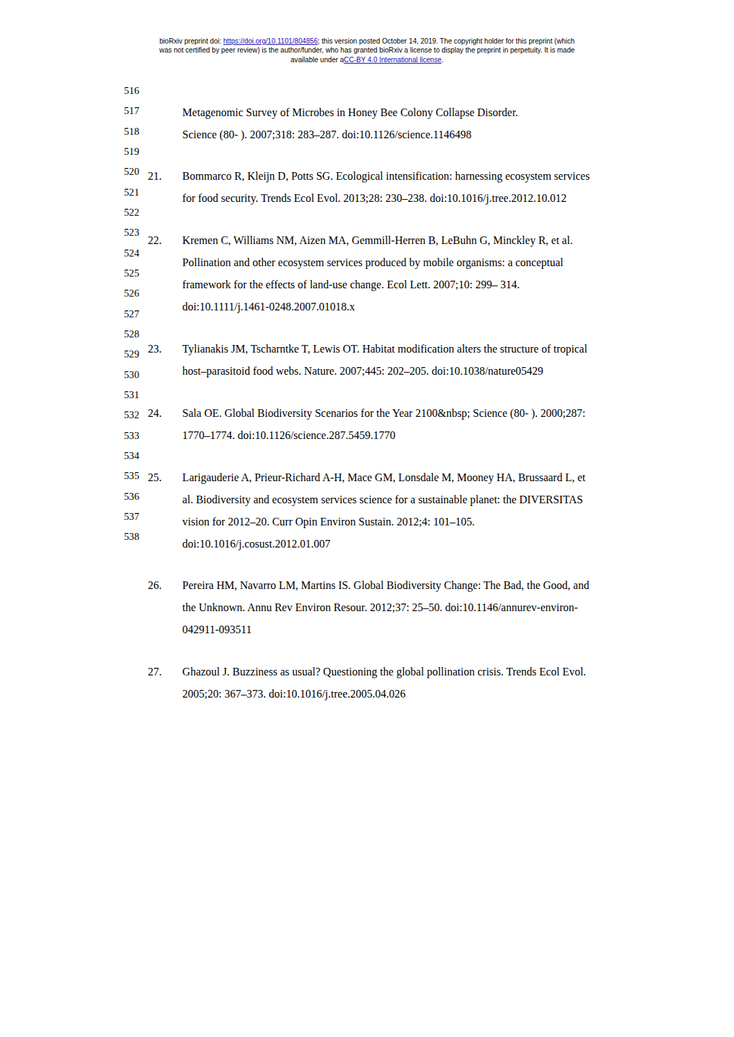bioRxiv preprint doi: https://doi.org/10.1101/804856; this version posted October 14, 2019. The copyright holder for this preprint (which was not certified by peer review) is the author/funder, who has granted bioRxiv a license to display the preprint in perpetuity. It is made available under aCC-BY 4.0 International license.
516
517
518
519
520
521
522
523
524
525
526
527
528
529
530
531
532
533
534
535
536
537
538
Metagenomic Survey of Microbes in Honey Bee Colony Collapse Disorder.
Science (80- ). 2007;318: 283–287. doi:10.1126/science.1146498
21. Bommarco R, Kleijn D, Potts SG. Ecological intensification: harnessing ecosystem services for food security. Trends Ecol Evol. 2013;28: 230–238. doi:10.1016/j.tree.2012.10.012
22. Kremen C, Williams NM, Aizen MA, Gemmill-Herren B, LeBuhn G, Minckley R, et al. Pollination and other ecosystem services produced by mobile organisms: a conceptual framework for the effects of land-use change. Ecol Lett. 2007;10: 299– 314. doi:10.1111/j.1461-0248.2007.01018.x
23. Tylianakis JM, Tscharntke T, Lewis OT. Habitat modification alters the structure of tropical host–parasitoid food webs. Nature. 2007;445: 202–205. doi:10.1038/nature05429
24. Sala OE. Global Biodiversity Scenarios for the Year 2100&nbsp; Science (80- ). 2000;287: 1770–1774. doi:10.1126/science.287.5459.1770
25. Larigauderie A, Prieur-Richard A-H, Mace GM, Lonsdale M, Mooney HA, Brussaard L, et al. Biodiversity and ecosystem services science for a sustainable planet: the DIVERSITAS vision for 2012–20. Curr Opin Environ Sustain. 2012;4: 101–105. doi:10.1016/j.cosust.2012.01.007
26. Pereira HM, Navarro LM, Martins IS. Global Biodiversity Change: The Bad, the Good, and the Unknown. Annu Rev Environ Resour. 2012;37: 25–50. doi:10.1146/annurev-environ-042911-093511
27. Ghazoul J. Buzziness as usual? Questioning the global pollination crisis. Trends Ecol Evol. 2005;20: 367–373. doi:10.1016/j.tree.2005.04.026